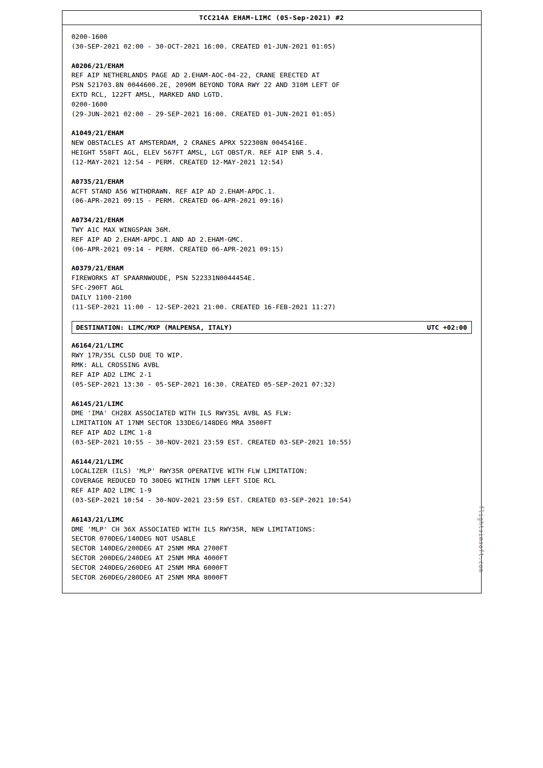TCC214A EHAM-LIMC (05-Sep-2021) #2
0200-1600
(30-SEP-2021 02:00 - 30-OCT-2021 16:00. CREATED 01-JUN-2021 01:05)

A0206/21/EHAM
REF AIP NETHERLANDS PAGE AD 2.EHAM-AOC-04-22, CRANE ERECTED AT
PSN 521703.8N 0044600.2E, 2090M BEYOND TORA RWY 22 AND 310M LEFT OF
EXTD RCL, 122FT AMSL, MARKED AND LGTD.
0200-1600
(29-JUN-2021 02:00 - 29-SEP-2021 16:00. CREATED 01-JUN-2021 01:05)

A1049/21/EHAM
NEW OBSTACLES AT AMSTERDAM, 2 CRANES APRX 522308N 0045416E.
HEIGHT 558FT AGL, ELEV 567FT AMSL, LGT OBST/R. REF AIP ENR 5.4.
(12-MAY-2021 12:54 - PERM. CREATED 12-MAY-2021 12:54)

A0735/21/EHAM
ACFT STAND A56 WITHDRAWN. REF AIP AD 2.EHAM-APDC.1.
(06-APR-2021 09:15 - PERM. CREATED 06-APR-2021 09:16)

A0734/21/EHAM
TWY A1C MAX WINGSPAN 36M.
REF AIP AD 2.EHAM-APDC.1 AND AD 2.EHAM-GMC.
(06-APR-2021 09:14 - PERM. CREATED 06-APR-2021 09:15)

A0379/21/EHAM
FIREWORKS AT SPAARNWOUDE, PSN 522331N0044454E.
SFC-290FT AGL
DAILY 1100-2100
(11-SEP-2021 11:00 - 12-SEP-2021 21:00. CREATED 16-FEB-2021 11:27)
DESTINATION: LIMC/MXP (MALPENSA, ITALY) UTC +02:00
A6164/21/LIMC
RWY 17R/35L CLSD DUE TO WIP.
RMK: ALL CROSSING AVBL
REF AIP AD2 LIMC 2-1
(05-SEP-2021 13:30 - 05-SEP-2021 16:30. CREATED 05-SEP-2021 07:32)

A6145/21/LIMC
DME 'IMA' CH28X ASSOCIATED WITH ILS RWY35L AVBL AS FLW:
LIMITATION AT 17NM SECTOR 133DEG/148DEG MRA 3500FT
REF AIP AD2 LIMC 1-8
(03-SEP-2021 10:55 - 30-NOV-2021 23:59 EST. CREATED 03-SEP-2021 10:55)

A6144/21/LIMC
LOCALIZER (ILS) 'MLP' RWY35R OPERATIVE WITH FLW LIMITATION:
COVERAGE REDUCED TO 30DEG WITHIN 17NM LEFT SIDE RCL
REF AIP AD2 LIMC 1-9
(03-SEP-2021 10:54 - 30-NOV-2021 23:59 EST. CREATED 03-SEP-2021 10:54)

A6143/21/LIMC
DME 'MLP' CH 36X ASSOCIATED WITH ILS RWY35R, NEW LIMITATIONS:
SECTOR 070DEG/140DEG NOT USABLE
SECTOR 140DEG/200DEG AT 25NM MRA 2700FT
SECTOR 200DEG/240DEG AT 25NM MRA 4000FT
SECTOR 240DEG/260DEG AT 25NM MRA 6000FT
SECTOR 260DEG/280DEG AT 25NM MRA 8000FT
flightsimsoft.com